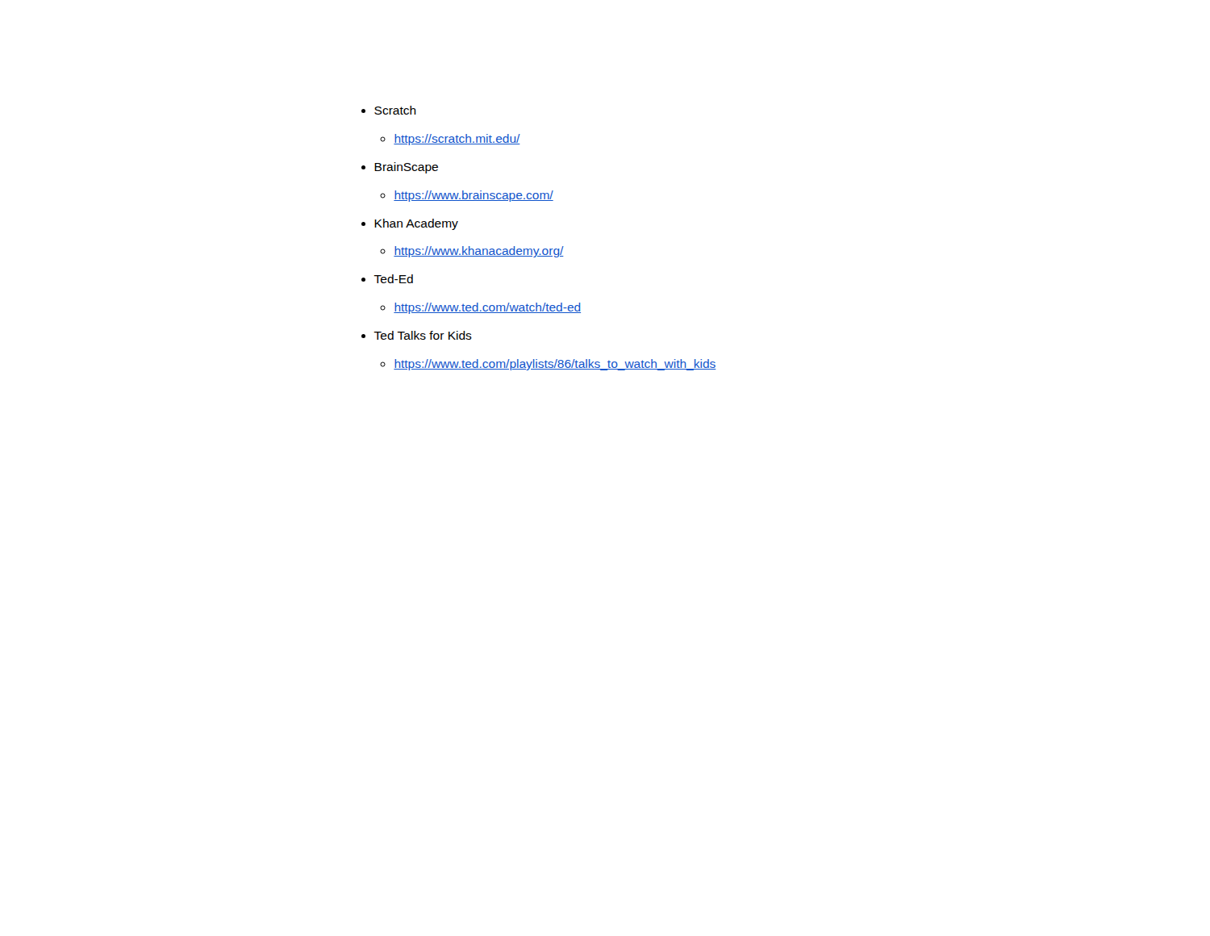Scratch
https://scratch.mit.edu/
BrainScape
https://www.brainscape.com/
Khan Academy
https://www.khanacademy.org/
Ted-Ed
https://www.ted.com/watch/ted-ed
Ted Talks for Kids
https://www.ted.com/playlists/86/talks_to_watch_with_kids